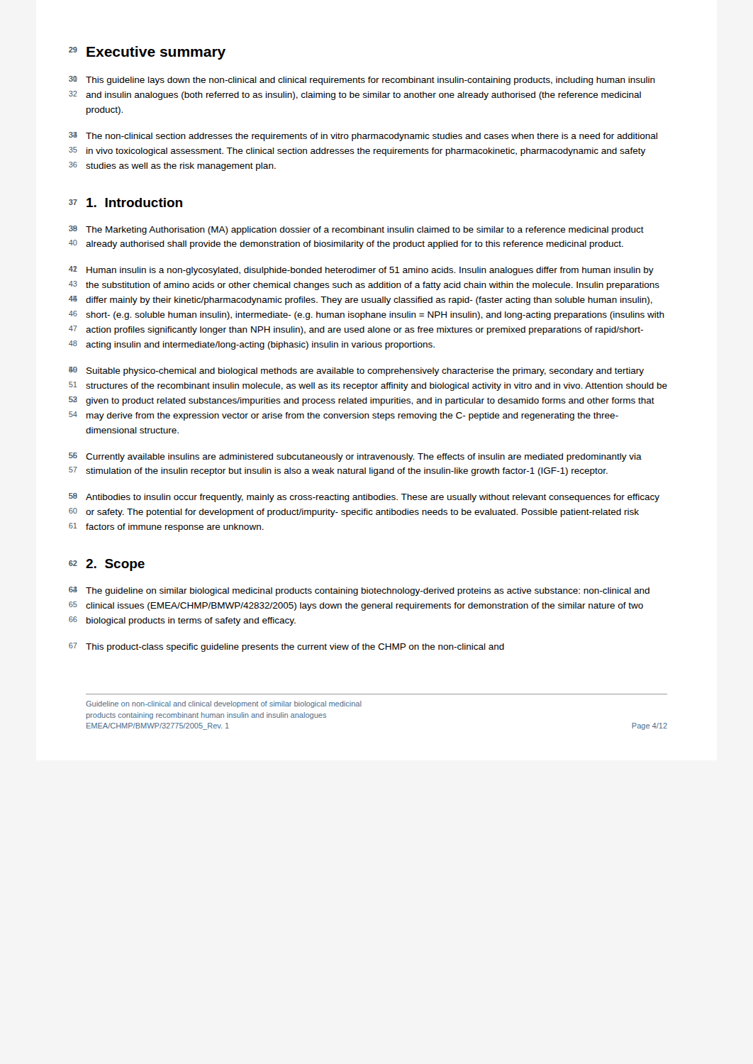29 Executive summary
30 This guideline lays down the non-clinical and clinical requirements for recombinant insulin-containing 31products, including human insulin and insulin analogues (both referred to as insulin), claiming to be 32similar to another one already authorised (the reference medicinal product).
33 The non-clinical section addresses the requirements of in vitro pharmacodynamic studies and cases 34when there is a need for additional in vivo toxicological assessment. The clinical section addresses the 35requirements for pharmacokinetic, pharmacodynamic and safety studies as well as the risk 36management plan.
371. Introduction
38 The Marketing Authorisation (MA) application dossier of a recombinant insulin claimed to be similar to 39a reference medicinal product already authorised shall provide the demonstration of biosimilarity of the 40product applied for to this reference medicinal product.
41 Human insulin is a non-glycosylated, disulphide-bonded heterodimer of 51 amino acids. Insulin 42analogues differ from human insulin by the substitution of amino acids or other chemical changes such 43as addition of a fatty acid chain within the molecule. Insulin preparations differ mainly by their 44kinetic/pharmacodynamic profiles. They are usually classified as rapid- (faster acting than soluble 45human insulin), short- (e.g. soluble human insulin), intermediate- (e.g. human isophane insulin = NPH 46insulin), and long-acting preparations (insulins with action profiles significantly longer than NPH 47insulin), and are used alone or as free mixtures or premixed preparations of rapid/short-acting insulin 48and intermediate/long-acting (biphasic) insulin in various proportions.
49 Suitable physico-chemical and biological methods are available to comprehensively characterise the 50primary, secondary and tertiary structures of the recombinant insulin molecule, as well as its receptor 51affinity and biological activity in vitro and in vivo. Attention should be given to product related 52substances/impurities and process related impurities, and in particular to desamido forms and other 53forms that may derive from the expression vector or arise from the conversion steps removing the C- 54peptide and regenerating the three-dimensional structure.
55 Currently available insulins are administered subcutaneously or intravenously. The effects of insulin are 56mediated predominantly via stimulation of the insulin receptor but insulin is also a weak natural ligand 57of the insulin-like growth factor-1 (IGF-1) receptor.
58 Antibodies to insulin occur frequently, mainly as cross-reacting antibodies. These are usually without 59relevant consequences for efficacy or safety. The potential for development of product/impurity- 60specific antibodies needs to be evaluated. Possible patient-related risk factors of immune response are 61unknown.
622. Scope
63 The guideline on similar biological medicinal products containing biotechnology-derived proteins as 64active substance: non-clinical and clinical issues (EMEA/CHMP/BMWP/42832/2005) lays down the 65general requirements for demonstration of the similar nature of two biological products in terms of 66safety and efficacy.
67 This product-class specific guideline presents the current view of the CHMP on the non-clinical and
Guideline on non-clinical and clinical development of similar biological medicinal
products containing recombinant human insulin and insulin analogues
EMEA/CHMP/BMWP/32775/2005_Rev. 1
Page 4/12